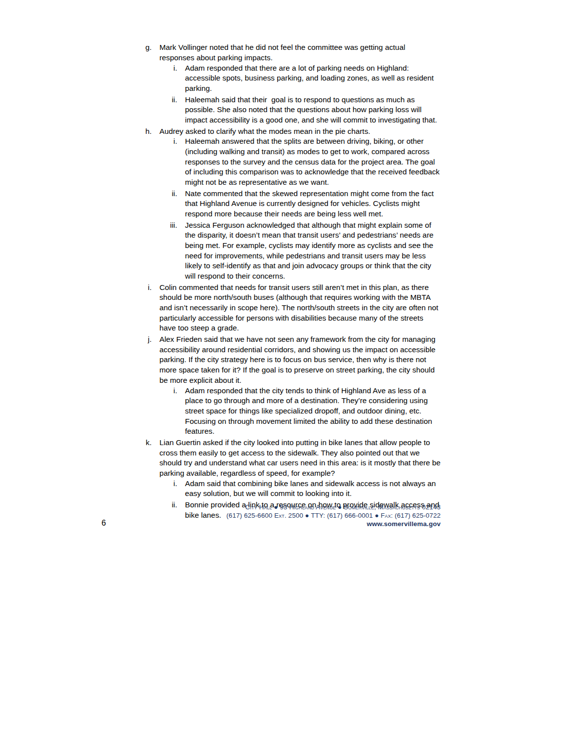Mark Vollinger noted that he did not feel the committee was getting actual responses about parking impacts.
Adam responded that there are a lot of parking needs on Highland: accessible spots, business parking, and loading zones, as well as resident parking.
Haleemah said that their goal is to respond to questions as much as possible. She also noted that the questions about how parking loss will impact accessibility is a good one, and she will commit to investigating that.
Audrey asked to clarify what the modes mean in the pie charts.
Haleemah answered that the splits are between driving, biking, or other (including walking and transit) as modes to get to work, compared across responses to the survey and the census data for the project area. The goal of including this comparison was to acknowledge that the received feedback might not be as representative as we want.
Nate commented that the skewed representation might come from the fact that Highland Avenue is currently designed for vehicles. Cyclists might respond more because their needs are being less well met.
Jessica Ferguson acknowledged that although that might explain some of the disparity, it doesn’t mean that transit users’ and pedestrians’ needs are being met. For example, cyclists may identify more as cyclists and see the need for improvements, while pedestrians and transit users may be less likely to self-identify as that and join advocacy groups or think that the city will respond to their concerns.
Colin commented that needs for transit users still aren’t met in this plan, as there should be more north/south buses (although that requires working with the MBTA and isn’t necessarily in scope here). The north/south streets in the city are often not particularly accessible for persons with disabilities because many of the streets have too steep a grade.
Alex Frieden said that we have not seen any framework from the city for managing accessibility around residential corridors, and showing us the impact on accessible parking. If the city strategy here is to focus on bus service, then why is there not more space taken for it? If the goal is to preserve on street parking, the city should be more explicit about it.
Adam responded that the city tends to think of Highland Ave as less of a place to go through and more of a destination. They’re considering using street space for things like specialized dropoff, and outdoor dining, etc. Focusing on through movement limited the ability to add these destination features.
Lian Guertin asked if the city looked into putting in bike lanes that allow people to cross them easily to get access to the sidewalk. They also pointed out that we should try and understand what car users need in this area: is it mostly that there be parking available, regardless of speed, for example?
Adam said that combining bike lanes and sidewalk access is not always an easy solution, but we will commit to looking into it.
Bonnie provided a link to a resource on how to provide sidewalk access and bike lanes.
6
City Hall ● 93 Highland Avenue ● Somerville, Massachusetts 02143
(617) 625-6600 Ext. 2500 ● TTY: (617) 666-0001 ● Fax: (617) 625-0722
www.somervillema.gov